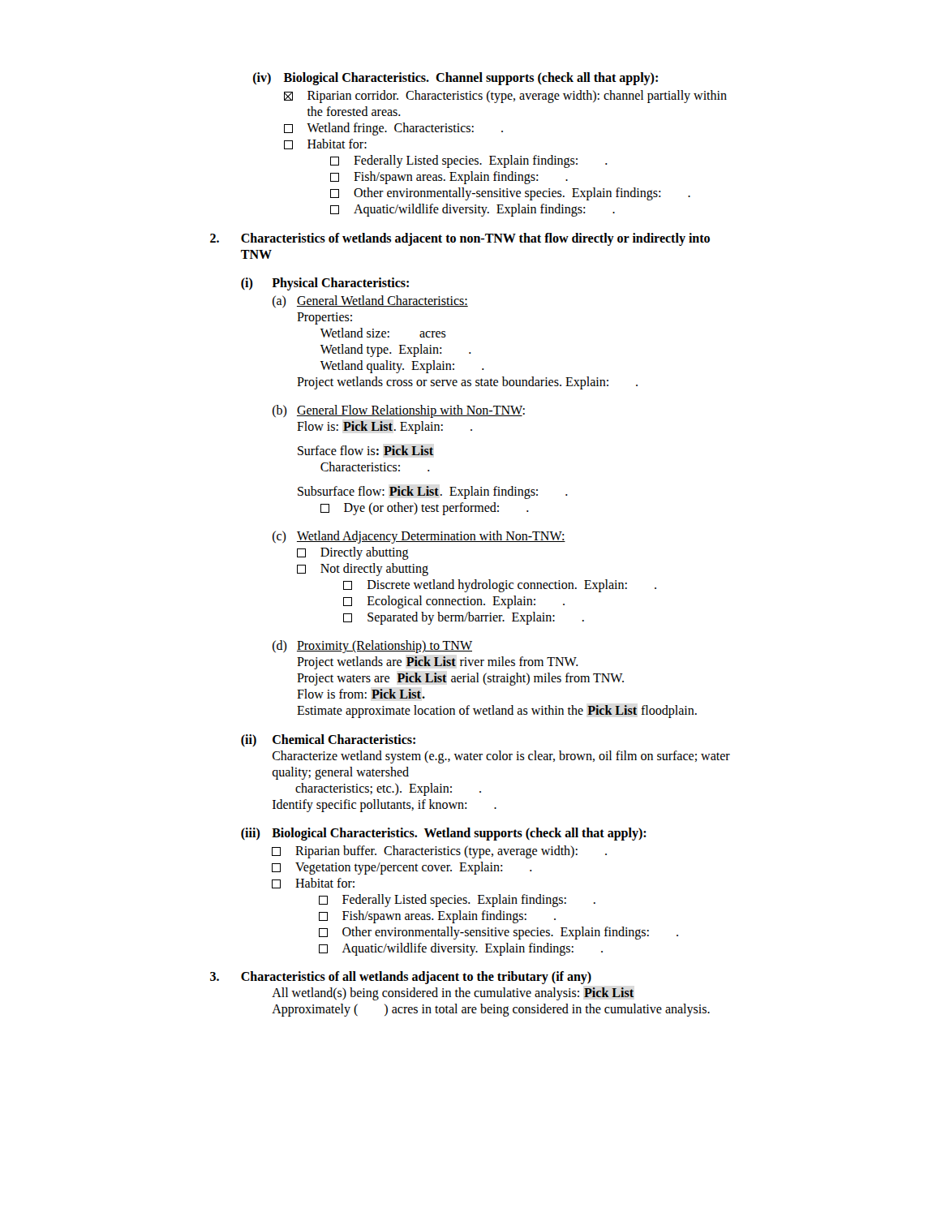(iv)
Biological Characteristics. Channel supports (check all that apply):
Riparian corridor. Characteristics (type, average width): channel partially within the forested areas.
Wetland fringe. Characteristics: .
Habitat for:
Federally Listed species. Explain findings: .
Fish/spawn areas. Explain findings: .
Other environmentally-sensitive species. Explain findings: .
Aquatic/wildlife diversity. Explain findings: .
2.
Characteristics of wetlands adjacent to non-TNW that flow directly or indirectly into TNW
(i)
Physical Characteristics:
(a)
General Wetland Characteristics:
Properties:
Wetland size: acres
Wetland type. Explain: .
Wetland quality. Explain: .
Project wetlands cross or serve as state boundaries. Explain: .
(b)
General Flow Relationship with Non-TNW:
Flow is: Pick List. Explain: .
Surface flow is: Pick List
Characteristics: .
Subsurface flow: Pick List. Explain findings: .
Dye (or other) test performed: .
(c)
Wetland Adjacency Determination with Non-TNW:
Directly abutting
Not directly abutting
Discrete wetland hydrologic connection. Explain: .
Ecological connection. Explain: .
Separated by berm/barrier. Explain: .
(d)
Proximity (Relationship) to TNW
Project wetlands are Pick List river miles from TNW.
Project waters are Pick List aerial (straight) miles from TNW.
Flow is from: Pick List.
Estimate approximate location of wetland as within the Pick List floodplain.
(ii)
Chemical Characteristics:
Characterize wetland system (e.g., water color is clear, brown, oil film on surface; water quality; general watershed
characteristics; etc.). Explain: .
Identify specific pollutants, if known: .
(iii)
Biological Characteristics. Wetland supports (check all that apply):
Riparian buffer. Characteristics (type, average width): .
Vegetation type/percent cover. Explain: .
Habitat for:
Federally Listed species. Explain findings: .
Fish/spawn areas. Explain findings: .
Other environmentally-sensitive species. Explain findings: .
Aquatic/wildlife diversity. Explain findings: .
3.
Characteristics of all wetlands adjacent to the tributary (if any)
All wetland(s) being considered in the cumulative analysis: Pick List
Approximately ( ) acres in total are being considered in the cumulative analysis.